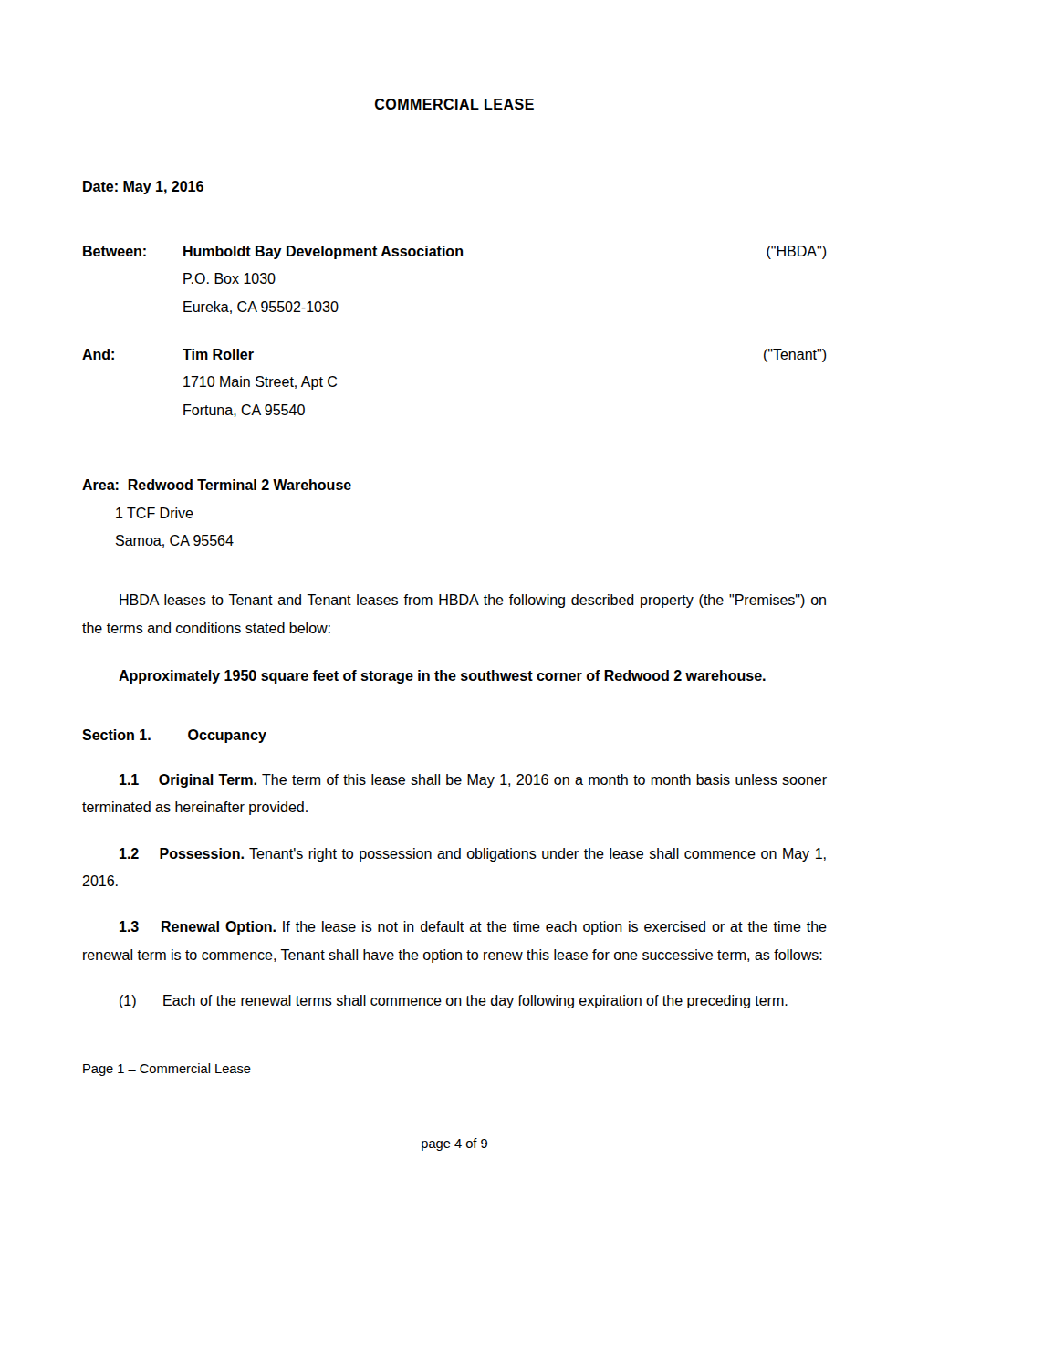COMMERCIAL LEASE
Date: May 1, 2016
| Between: | Humboldt Bay Development Association P.O. Box 1030 Eureka, CA 95502-1030 | ("HBDA") |
| And: | Tim Roller 1710 Main Street, Apt C Fortuna, CA 95540 | ("Tenant") |
Area: Redwood Terminal 2 Warehouse
1 TCF Drive
Samoa, CA 95564
HBDA leases to Tenant and Tenant leases from HBDA the following described property (the "Premises") on the terms and conditions stated below:
Approximately 1950 square feet of storage in the southwest corner of Redwood 2 warehouse.
Section 1.Occupancy
1.1 Original Term. The term of this lease shall be May 1, 2016 on a month to month basis unless sooner terminated as hereinafter provided.
1.2 Possession. Tenant's right to possession and obligations under the lease shall commence on May 1, 2016.
1.3 Renewal Option. If the lease is not in default at the time each option is exercised or at the time the renewal term is to commence, Tenant shall have the option to renew this lease for one successive term, as follows:
(1) Each of the renewal terms shall commence on the day following expiration of the preceding term.
Page 1 – Commercial Lease
page 4 of 9